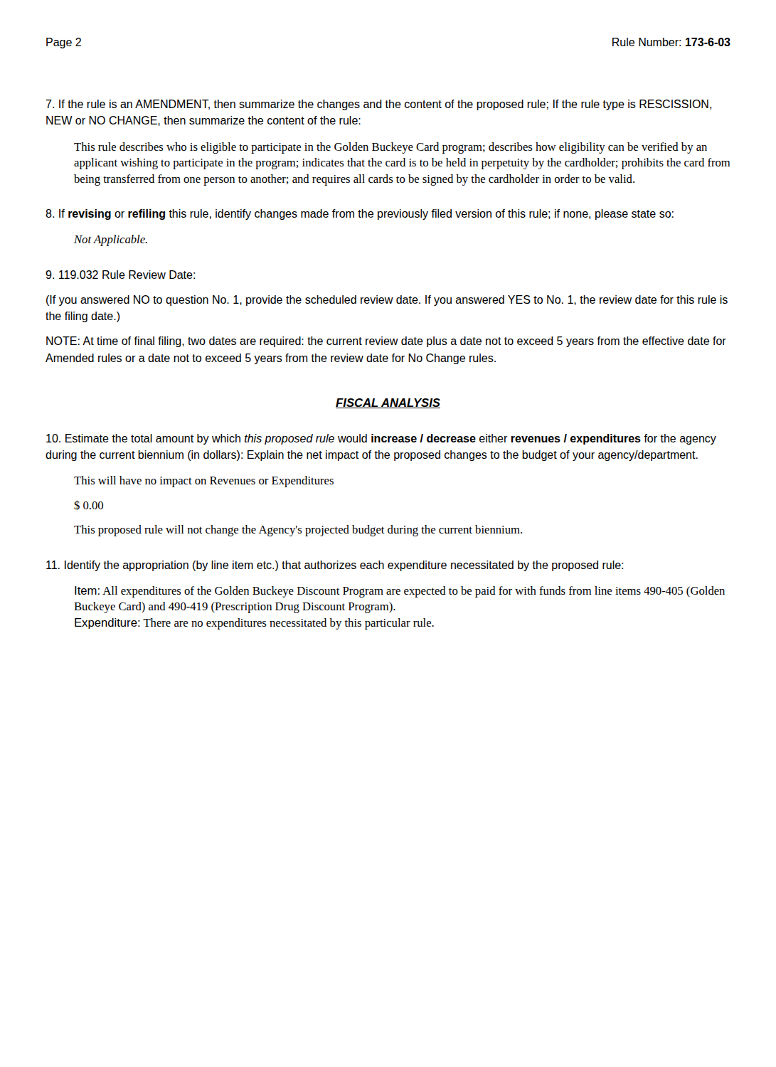Page 2
Rule Number: 173-6-03
7. If the rule is an AMENDMENT, then summarize the changes and the content of the proposed rule; If the rule type is RESCISSION, NEW or NO CHANGE, then summarize the content of the rule:
This rule describes who is eligible to participate in the Golden Buckeye Card program; describes how eligibility can be verified by an applicant wishing to participate in the program; indicates that the card is to be held in perpetuity by the cardholder; prohibits the card from being transferred from one person to another; and requires all cards to be signed by the cardholder in order to be valid.
8. If revising or refiling this rule, identify changes made from the previously filed version of this rule; if none, please state so:
Not Applicable.
9. 119.032 Rule Review Date:
(If you answered NO to question No. 1, provide the scheduled review date. If you answered YES to No. 1, the review date for this rule is the filing date.)
NOTE: At time of final filing, two dates are required: the current review date plus a date not to exceed 5 years from the effective date for Amended rules or a date not to exceed 5 years from the review date for No Change rules.
FISCAL ANALYSIS
10. Estimate the total amount by which this proposed rule would increase / decrease either revenues / expenditures for the agency during the current biennium (in dollars): Explain the net impact of the proposed changes to the budget of your agency/department.
This will have no impact on Revenues or Expenditures
$ 0.00
This proposed rule will not change the Agency's projected budget during the current biennium.
11. Identify the appropriation (by line item etc.) that authorizes each expenditure necessitated by the proposed rule:
Item: All expenditures of the Golden Buckeye Discount Program are expected to be paid for with funds from line items 490-405 (Golden Buckeye Card) and 490-419 (Prescription Drug Discount Program).
Expenditure: There are no expenditures necessitated by this particular rule.